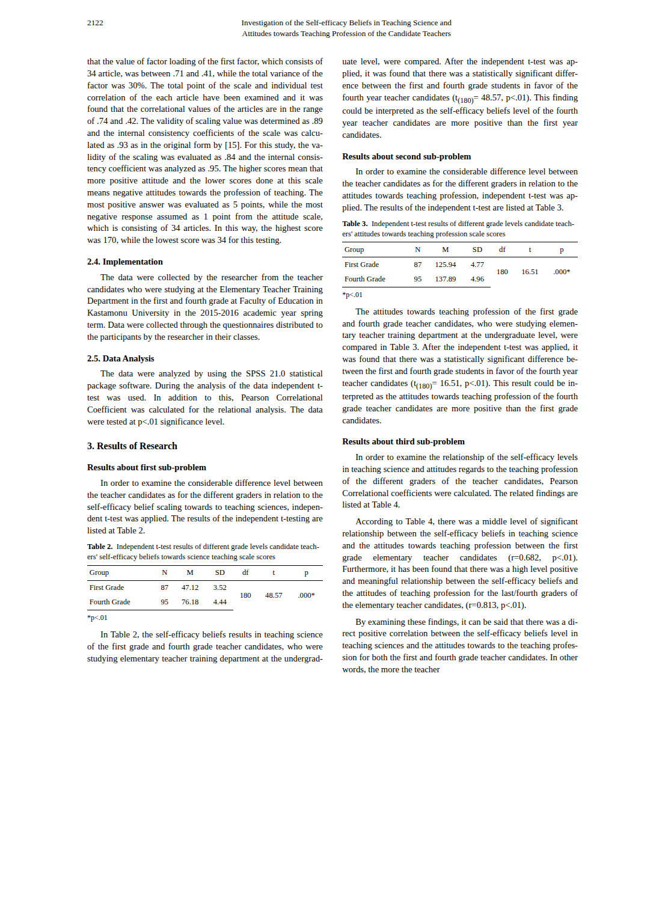2122
Investigation of the Self-efficacy Beliefs in Teaching Science and
Attitudes towards Teaching Profession of the Candidate Teachers
that the value of factor loading of the first factor, which consists of 34 article, was between .71 and .41, while the total variance of the factor was 30%. The total point of the scale and individual test correlation of the each article have been examined and it was found that the correlational values of the articles are in the range of .74 and .42. The validity of scaling value was determined as .89 and the internal consistency coefficients of the scale was calculated as .93 as in the original form by [15]. For this study, the validity of the scaling was evaluated as .84 and the internal consistency coefficient was analyzed as .95. The higher scores mean that more positive attitude and the lower scores done at this scale means negative attitudes towards the profession of teaching. The most positive answer was evaluated as 5 points, while the most negative response assumed as 1 point from the attitude scale, which is consisting of 34 articles. In this way, the highest score was 170, while the lowest score was 34 for this testing.
2.4. Implementation
The data were collected by the researcher from the teacher candidates who were studying at the Elementary Teacher Training Department in the first and fourth grade at Faculty of Education in Kastamonu University in the 2015-2016 academic year spring term. Data were collected through the questionnaires distributed to the participants by the researcher in their classes.
2.5. Data Analysis
The data were analyzed by using the SPSS 21.0 statistical package software. During the analysis of the data independent t-test was used. In addition to this, Pearson Correlational Coefficient was calculated for the relational analysis. The data were tested at p<.01 significance level.
3. Results of Research
Results about first sub-problem
In order to examine the considerable difference level between the teacher candidates as for the different graders in relation to the self-efficacy belief scaling towards to teaching sciences, independent t-test was applied. The results of the independent t-testing are listed at Table 2.
Table 2. Independent t-test results of different grade levels candidate teachers' self-efficacy beliefs towards science teaching scale scores
| Group | N | M | SD | df | t | p |
| --- | --- | --- | --- | --- | --- | --- |
| First Grade | 87 | 47.12 | 3.52 | 180 | 48.57 | .000* |
| Fourth Grade | 95 | 76.18 | 4.44 |
*p<.01
In Table 2, the self-efficacy beliefs results in teaching science of the first grade and fourth grade teacher candidates, who were studying elementary teacher training department at the undergraduate level, were compared. After the independent t-test was applied, it was found that there was a statistically significant difference between the first and fourth grade students in favor of the fourth year teacher candidates (t(180)= 48.57, p<.01). This finding could be interpreted as the self-efficacy beliefs level of the fourth year teacher candidates are more positive than the first year candidates.
Results about second sub-problem
In order to examine the considerable difference level between the teacher candidates as for the different graders in relation to the attitudes towards teaching profession, independent t-test was applied. The results of the independent t-test are listed at Table 3.
Table 3. Independent t-test results of different grade levels candidate teachers' attitudes towards teaching profession scale scores
| Group | N | M | SD | df | t | p |
| --- | --- | --- | --- | --- | --- | --- |
| First Grade | 87 | 125.94 | 4.77 | 180 | 16.51 | .000* |
| Fourth Grade | 95 | 137.89 | 4.96 |
*p<.01
The attitudes towards teaching profession of the first grade and fourth grade teacher candidates, who were studying elementary teacher training department at the undergraduate level, were compared in Table 3. After the independent t-test was applied, it was found that there was a statistically significant difference between the first and fourth grade students in favor of the fourth year teacher candidates (t(180)= 16.51, p<.01). This result could be interpreted as the attitudes towards teaching profession of the fourth grade teacher candidates are more positive than the first grade candidates.
Results about third sub-problem
In order to examine the relationship of the self-efficacy levels in teaching science and attitudes regards to the teaching profession of the different graders of the teacher candidates, Pearson Correlational coefficients were calculated. The related findings are listed at Table 4.
According to Table 4, there was a middle level of significant relationship between the self-efficacy beliefs in teaching science and the attitudes towards teaching profession between the first grade elementary teacher candidates (r=0.682, p<.01). Furthermore, it has been found that there was a high level positive and meaningful relationship between the self-efficacy beliefs and the attitudes of teaching profession for the last/fourth graders of the elementary teacher candidates, (r=0.813, p<.01).
By examining these findings, it can be said that there was a direct positive correlation between the self-efficacy beliefs level in teaching sciences and the attitudes towards to the teaching profession for both the first and fourth grade teacher candidates. In other words, the more the teacher